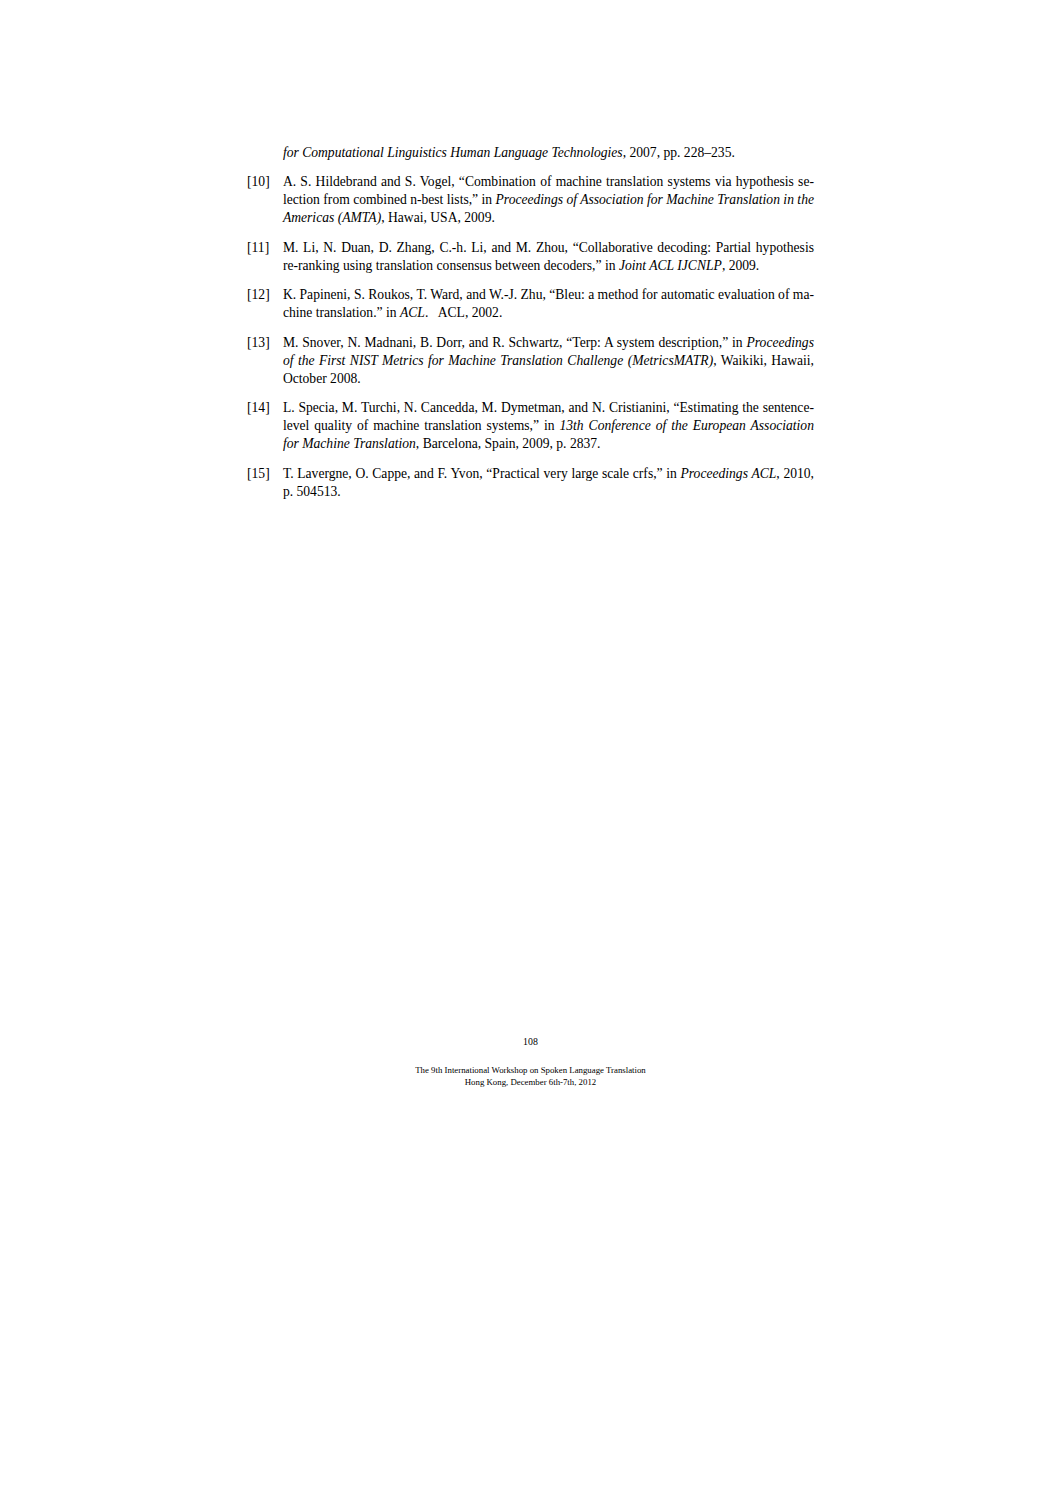for Computational Linguistics Human Language Technologies, 2007, pp. 228–235.
[10] A. S. Hildebrand and S. Vogel, “Combination of machine translation systems via hypothesis selection from combined n-best lists,” in Proceedings of Association for Machine Translation in the Americas (AMTA), Hawai, USA, 2009.
[11] M. Li, N. Duan, D. Zhang, C.-h. Li, and M. Zhou, “Collaborative decoding: Partial hypothesis re-ranking using translation consensus between decoders,” in Joint ACL IJCNLP, 2009.
[12] K. Papineni, S. Roukos, T. Ward, and W.-J. Zhu, “Bleu: a method for automatic evaluation of machine translation.” in ACL. ACL, 2002.
[13] M. Snover, N. Madnani, B. Dorr, and R. Schwartz, “Terp: A system description,” in Proceedings of the First NIST Metrics for Machine Translation Challenge (MetricsMATR), Waikiki, Hawaii, October 2008.
[14] L. Specia, M. Turchi, N. Cancedda, M. Dymetman, and N. Cristianini, “Estimating the sentence-level quality of machine translation systems,” in 13th Conference of the European Association for Machine Translation, Barcelona, Spain, 2009, p. 2837.
[15] T. Lavergne, O. Cappe, and F. Yvon, “Practical very large scale crfs,” in Proceedings ACL, 2010, p. 504513.
108
The 9th International Workshop on Spoken Language Translation
Hong Kong, December 6th-7th, 2012